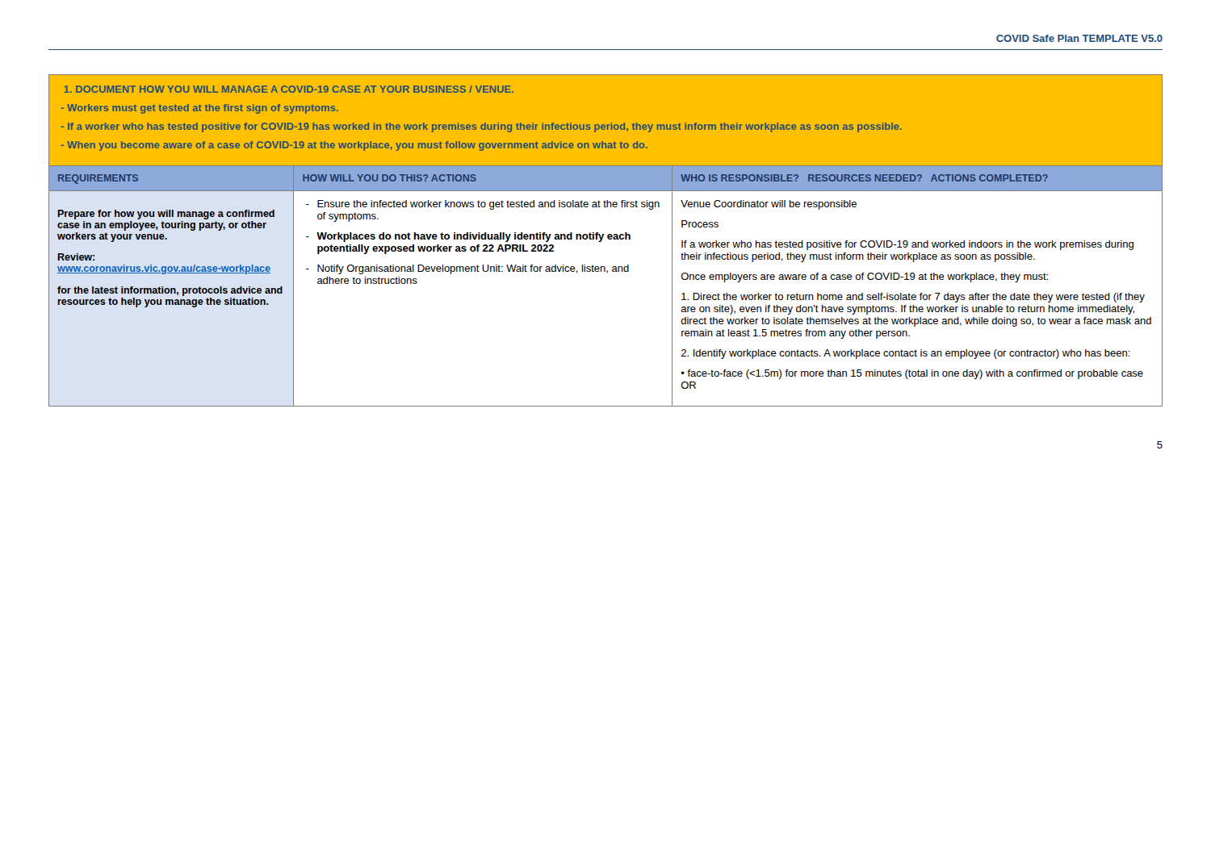COVID Safe Plan TEMPLATE V5.0
| DOCUMENT HOW YOU WILL MANAGE A COVID-19 CASE AT YOUR BUSINESS / VENUE. - Workers must get tested at the first sign of symptoms. - If a worker who has tested positive for COVID-19 has worked in the work premises during their infectious period, they must inform their workplace as soon as possible. - When you become aware of a case of COVID-19 at the workplace, you must follow government advice on what to do. |
| REQUIREMENTS | HOW WILL YOU DO THIS? ACTIONS | WHO IS RESPONSIBLE? RESOURCES NEEDED? ACTIONS COMPLETED? |
| Prepare for how you will manage a confirmed case in an employee, touring party, or other workers at your venue. Review: www.coronavirus.vic.gov.au/case-workplace for the latest information, protocols advice and resources to help you manage the situation. | Ensure the infected worker knows to get tested and isolate at the first sign of symptoms. Workplaces do not have to individually identify and notify each potentially exposed worker as of 22 APRIL 2022 Notify Organisational Development Unit: Wait for advice, listen, and adhere to instructions | Venue Coordinator will be responsible Process If a worker who has tested positive for COVID-19 and worked indoors in the work premises during their infectious period, they must inform their workplace as soon as possible. Once employers are aware of a case of COVID-19 at the workplace, they must: 1. Direct the worker to return home and self-isolate for 7 days after the date they were tested (if they are on site), even if they don't have symptoms. If the worker is unable to return home immediately, direct the worker to isolate themselves at the workplace and, while doing so, to wear a face mask and remain at least 1.5 metres from any other person. 2. Identify workplace contacts. A workplace contact is an employee (or contractor) who has been: • face-to-face (<1.5m) for more than 15 minutes (total in one day) with a confirmed or probable case OR |
5